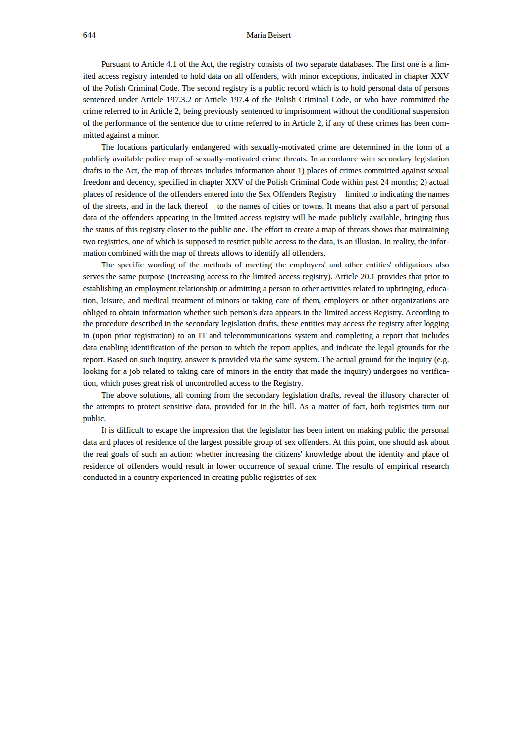644 Maria Beisert
Pursuant to Article 4.1 of the Act, the registry consists of two separate databases. The first one is a limited access registry intended to hold data on all offenders, with minor exceptions, indicated in chapter XXV of the Polish Criminal Code. The second registry is a public record which is to hold personal data of persons sentenced under Article 197.3.2 or Article 197.4 of the Polish Criminal Code, or who have committed the crime referred to in Article 2, being previously sentenced to imprisonment without the conditional suspension of the performance of the sentence due to crime referred to in Article 2, if any of these crimes has been committed against a minor.
The locations particularly endangered with sexually-motivated crime are determined in the form of a publicly available police map of sexually-motivated crime threats. In accordance with secondary legislation drafts to the Act, the map of threats includes information about 1) places of crimes committed against sexual freedom and decency, specified in chapter XXV of the Polish Criminal Code within past 24 months; 2) actual places of residence of the offenders entered into the Sex Offenders Registry – limited to indicating the names of the streets, and in the lack thereof – to the names of cities or towns. It means that also a part of personal data of the offenders appearing in the limited access registry will be made publicly available, bringing thus the status of this registry closer to the public one. The effort to create a map of threats shows that maintaining two registries, one of which is supposed to restrict public access to the data, is an illusion. In reality, the information combined with the map of threats allows to identify all offenders.
The specific wording of the methods of meeting the employers' and other entities' obligations also serves the same purpose (increasing access to the limited access registry). Article 20.1 provides that prior to establishing an employment relationship or admitting a person to other activities related to upbringing, education, leisure, and medical treatment of minors or taking care of them, employers or other organizations are obliged to obtain information whether such person's data appears in the limited access Registry. According to the procedure described in the secondary legislation drafts, these entities may access the registry after logging in (upon prior registration) to an IT and telecommunications system and completing a report that includes data enabling identification of the person to which the report applies, and indicate the legal grounds for the report. Based on such inquiry, answer is provided via the same system. The actual ground for the inquiry (e.g. looking for a job related to taking care of minors in the entity that made the inquiry) undergoes no verification, which poses great risk of uncontrolled access to the Registry.
The above solutions, all coming from the secondary legislation drafts, reveal the illusory character of the attempts to protect sensitive data, provided for in the bill. As a matter of fact, both registries turn out public.
It is difficult to escape the impression that the legislator has been intent on making public the personal data and places of residence of the largest possible group of sex offenders. At this point, one should ask about the real goals of such an action: whether increasing the citizens' knowledge about the identity and place of residence of offenders would result in lower occurrence of sexual crime. The results of empirical research conducted in a country experienced in creating public registries of sex